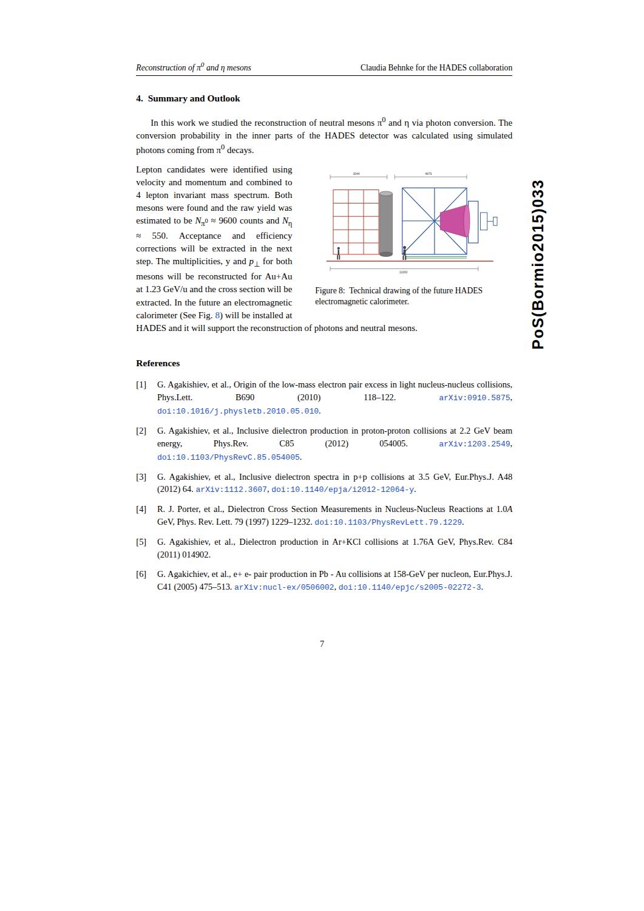Reconstruction of π0 and η mesons Claudia Behnke for the HADES collaboration
4. Summary and Outlook
In this work we studied the reconstruction of neutral mesons π0 and η via photon conversion. The conversion probability in the inner parts of the HADES detector was calculated using simulated photons coming from π0 decays.
3044 4679 11000
Figure 8: Technical drawing of the future HADES electromagnetic calorimeter.
Lepton candidates were identified using velocity and momentum and combined to 4 lepton invariant mass spectrum. Both mesons were found and the raw yield was estimated to be Nπ0 ≈ 9600 counts and Nη ≈ 550. Acceptance and efficiency corrections will be extracted in the next step. The multiplicities, y and p⊥ for both mesons will be reconstructed for Au+Au at 1.23 GeV/u and the cross section will be extracted. In the future an electromagnetic calorimeter (See Fig. 8) will be installed at HADES and it will support the reconstruction of photons and neutral mesons.
References
[1] G. Agakishiev, et al., Origin of the low-mass electron pair excess in light nucleus-nucleus collisions, Phys.Lett. B690 (2010) 118–122. arXiv:0910.5875, doi:10.1016/j.physletb.2010.05.010.
[2] G. Agakishiev, et al., Inclusive dielectron production in proton-proton collisions at 2.2 GeV beam energy, Phys.Rev. C85 (2012) 054005. arXiv:1203.2549, doi:10.1103/PhysRevC.85.054005.
[3] G. Agakishiev, et al., Inclusive dielectron spectra in p+p collisions at 3.5 GeV, Eur.Phys.J. A48 (2012) 64. arXiv:1112.3607, doi:10.1140/epja/i2012-12064-y.
[4] R. J. Porter, et al., Dielectron Cross Section Measurements in Nucleus-Nucleus Reactions at 1.0A GeV, Phys. Rev. Lett. 79 (1997) 1229–1232. doi:10.1103/PhysRevLett.79.1229.
[5] G. Agakishiev, et al., Dielectron production in Ar+KCl collisions at 1.76A GeV, Phys.Rev. C84 (2011) 014902.
[6] G. Agakichiev, et al., e+ e- pair production in Pb - Au collisions at 158-GeV per nucleon, Eur.Phys.J. C41 (2005) 475–513. arXiv:nucl-ex/0506002, doi:10.1140/epjc/s2005-02272-3.
PoS(Bormio2015)033
7